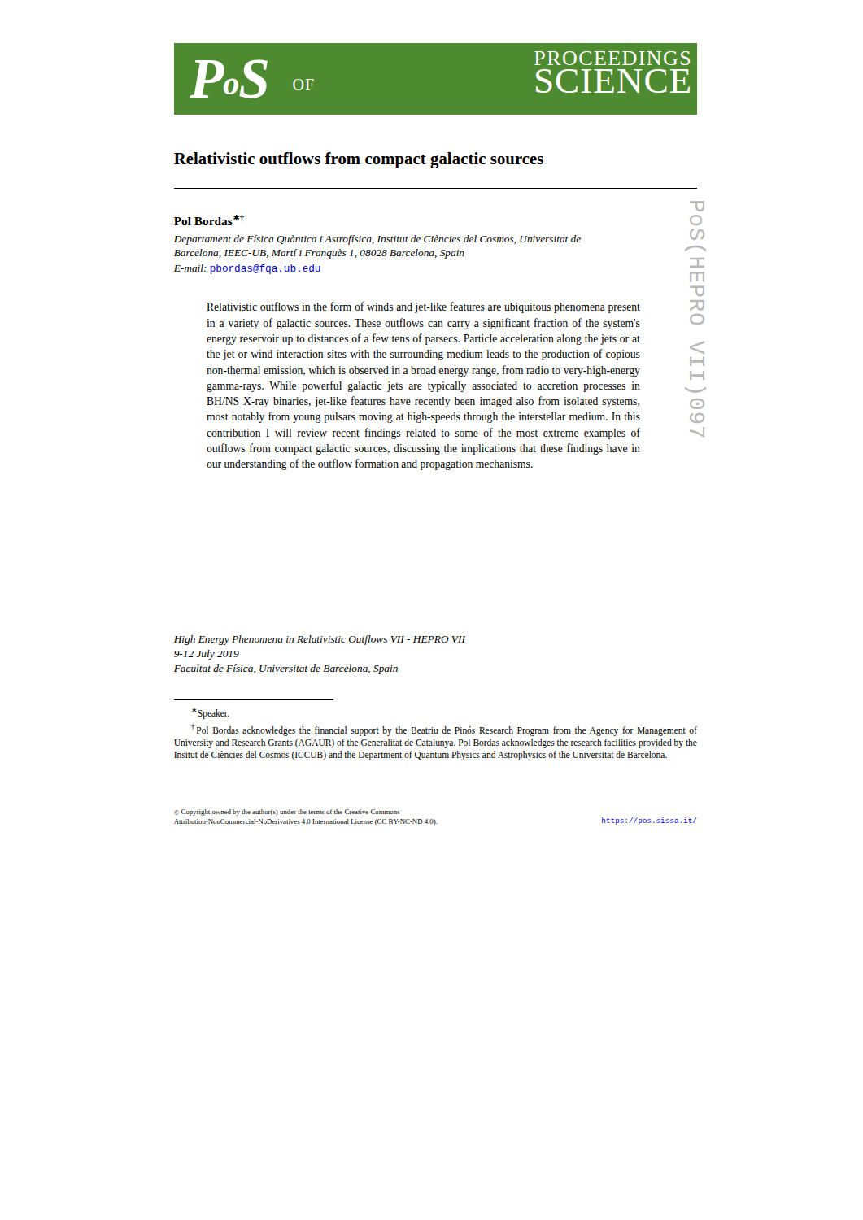Po S
Proceedings
of
Science
Relativistic outflows from compact galactic sources
Pol Bordas∗†
Departament de Física Quàntica i Astrofísica, Institut de Ciències del Cosmos, Universitat de
Barcelona, IEEC-UB, Martí i Franquès 1, 08028 Barcelona, Spain
E-mail: pbordas@fqa.ub.edu
Relativistic outflows in the form of winds and jet-like features are ubiquitous phenomena present in a variety of galactic sources. These outflows can carry a significant fraction of the system's energy reservoir up to distances of a few tens of parsecs. Particle acceleration along the jets or at the jet or wind interaction sites with the surrounding medium leads to the production of copious non-thermal emission, which is observed in a broad energy range, from radio to very-high-energy gamma-rays. While powerful galactic jets are typically associated to accretion processes in BH/NS X-ray binaries, jet-like features have recently been imaged also from isolated systems, most notably from young pulsars moving at high-speeds through the interstellar medium. In this contribution I will review recent findings related to some of the most extreme examples of outflows from compact galactic sources, discussing the implications that these findings have in our understanding of the outflow formation and propagation mechanisms.
High Energy Phenomena in Relativistic Outflows VII - HEPRO VII
9-12 July 2019
Facultat de Física, Universitat de Barcelona, Spain
∗Speaker.
†Pol Bordas acknowledges the financial support by the Beatriu de Pinós Research Program from the Agency for Management of University and Research Grants (AGAUR) of the Generalitat de Catalunya. Pol Bordas acknowledges the research facilities provided by the Insitut de Ciències del Cosmos (ICCUB) and the Department of Quantum Physics and Astrophysics of the Universitat de Barcelona.
© Copyright owned by the author(s) under the terms of the Creative Commons
Attribution-NonCommercial-NoDerivatives 4.0 International License (CC BY-NC-ND 4.0). https://pos.sissa.it/
PoS(HEPRO VII)097